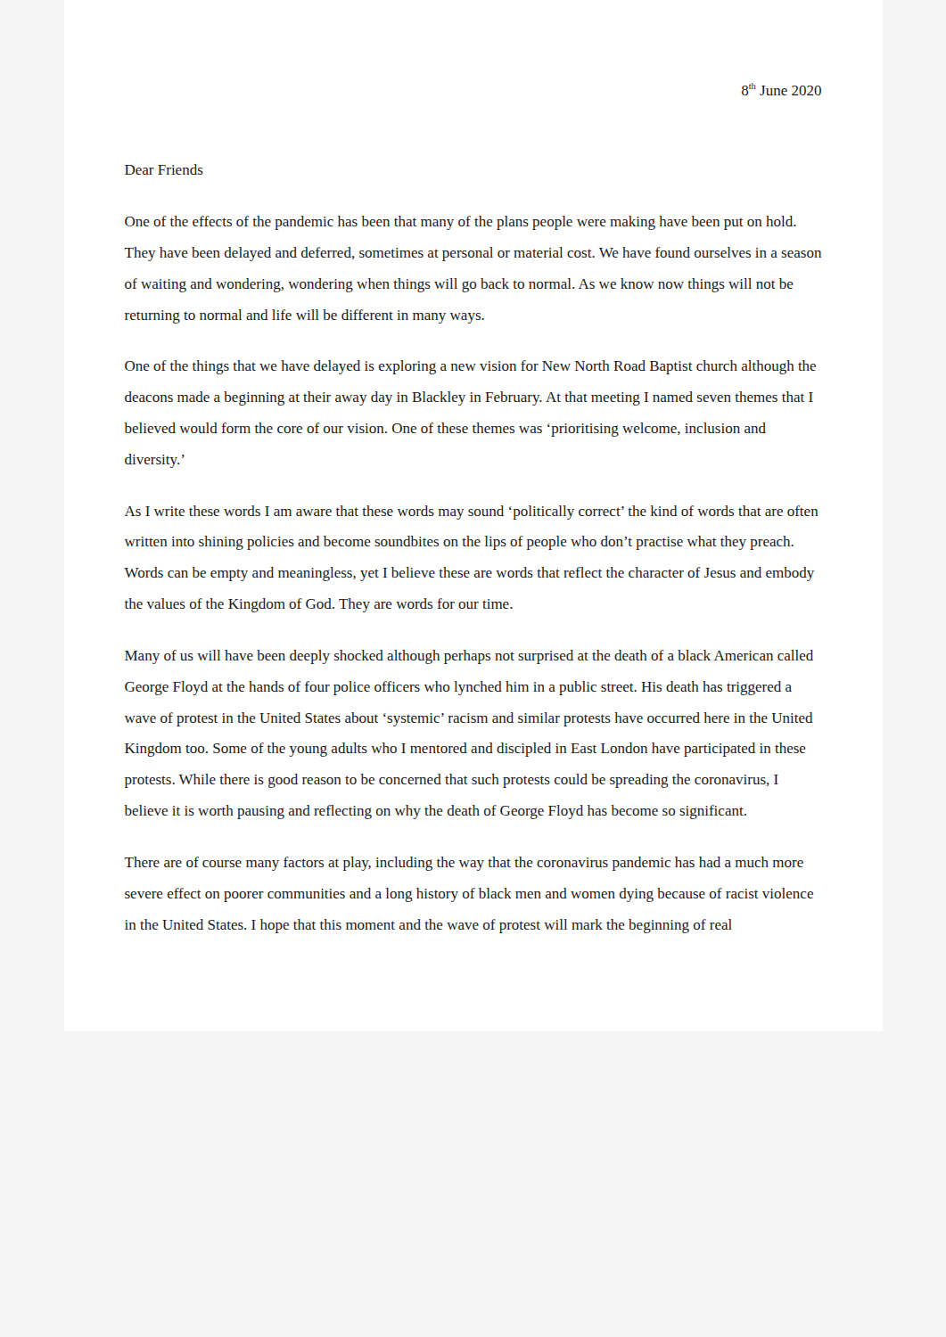8th June 2020
Dear Friends
One of the effects of the pandemic has been that many of the plans people were making have been put on hold. They have been delayed and deferred, sometimes at personal or material cost. We have found ourselves in a season of waiting and wondering, wondering when things will go back to normal. As we know now things will not be returning to normal and life will be different in many ways.
One of the things that we have delayed is exploring a new vision for New North Road Baptist church although the deacons made a beginning at their away day in Blackley in February. At that meeting I named seven themes that I believed would form the core of our vision. One of these themes was ‘prioritising welcome, inclusion and diversity.’
As I write these words I am aware that these words may sound ‘politically correct’ the kind of words that are often written into shining policies and become soundbites on the lips of people who don’t practise what they preach. Words can be empty and meaningless, yet I believe these are words that reflect the character of Jesus and embody the values of the Kingdom of God. They are words for our time.
Many of us will have been deeply shocked although perhaps not surprised at the death of a black American called George Floyd at the hands of four police officers who lynched him in a public street. His death has triggered a wave of protest in the United States about ‘systemic’ racism and similar protests have occurred here in the United Kingdom too. Some of the young adults who I mentored and discipled in East London have participated in these protests. While there is good reason to be concerned that such protests could be spreading the coronavirus, I believe it is worth pausing and reflecting on why the death of George Floyd has become so significant.
There are of course many factors at play, including the way that the coronavirus pandemic has had a much more severe effect on poorer communities and a long history of black men and women dying because of racist violence in the United States. I hope that this moment and the wave of protest will mark the beginning of real